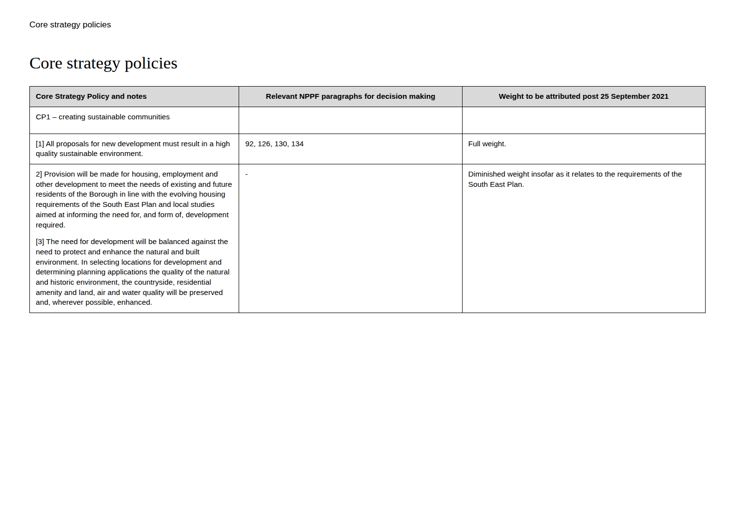Core strategy policies
Core strategy policies
| Core Strategy Policy and notes | Relevant NPPF paragraphs for decision making | Weight to be attributed post 25 September 2021 |
| --- | --- | --- |
| CP1 – creating sustainable communities | | |
| [1] All proposals for new development must result in a high quality sustainable environment. | 92, 126, 130, 134 | Full weight. |
| 2] Provision will be made for housing, employment and other development to meet the needs of existing and future residents of the Borough in line with the evolving housing requirements of the South East Plan and local studies aimed at informing the need for, and form of, development required. [3] The need for development will be balanced against the need to protect and enhance the natural and built environment. In selecting locations for development and determining planning applications the quality of the natural and historic environment, the countryside, residential amenity and land, air and water quality will be preserved and, wherever possible, enhanced. | - | Diminished weight insofar as it relates to the requirements of the South East Plan. |